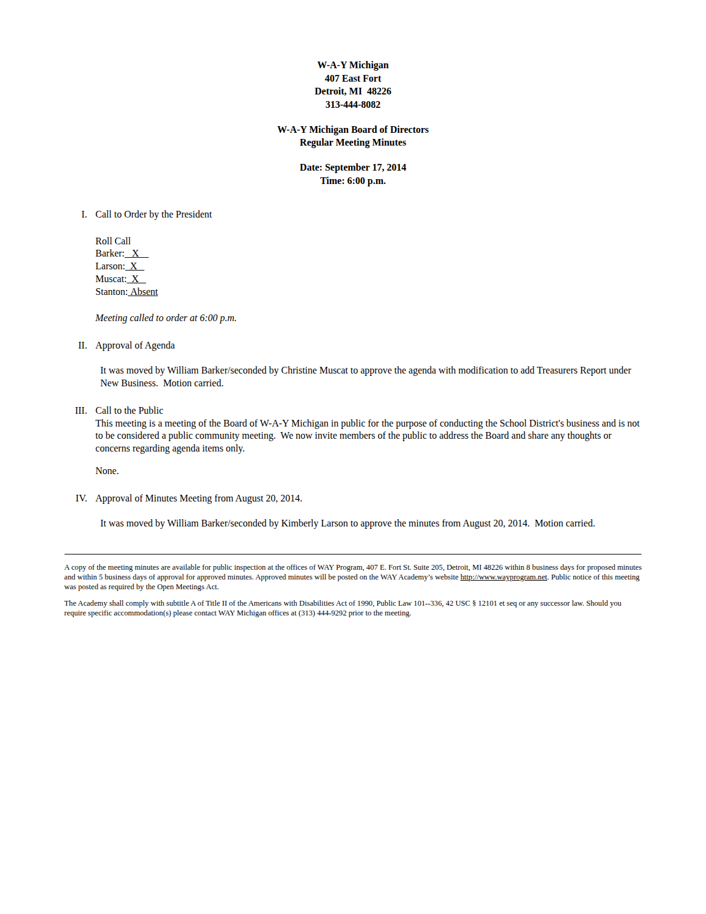W-A-Y Michigan
407 East Fort
Detroit, MI 48226
313-444-8082
W-A-Y Michigan Board of Directors
Regular Meeting Minutes
Date: September 17, 2014
Time: 6:00 p.m.
Call to Order by the President
Roll Call
Barker: X
Larson: X
Muscat: X
Stanton: Absent
Meeting called to order at 6:00 p.m.
Approval of Agenda
It was moved by William Barker/seconded by Christine Muscat to approve the agenda with modification to add Treasurers Report under New Business. Motion carried.
Call to the Public
This meeting is a meeting of the Board of W-A-Y Michigan in public for the purpose of conducting the School District's business and is not to be considered a public community meeting. We now invite members of the public to address the Board and share any thoughts or concerns regarding agenda items only.
None.
Approval of Minutes Meeting from August 20, 2014.
It was moved by William Barker/seconded by Kimberly Larson to approve the minutes from August 20, 2014. Motion carried.
A copy of the meeting minutes are available for public inspection at the offices of WAY Program, 407 E. Fort St. Suite 205, Detroit, MI 48226 within 8 business days for proposed minutes and within 5 business days of approval for approved minutes. Approved minutes will be posted on the WAY Academy’s website http://www.wayprogram.net. Public notice of this meeting was posted as required by the Open Meetings Act.
The Academy shall comply with subtitle A of Title II of the Americans with Disabilities Act of 1990, Public Law 101--336, 42 USC § 12101 et seq or any successor law. Should you require specific accommodation(s) please contact WAY Michigan offices at (313) 444-9292 prior to the meeting.